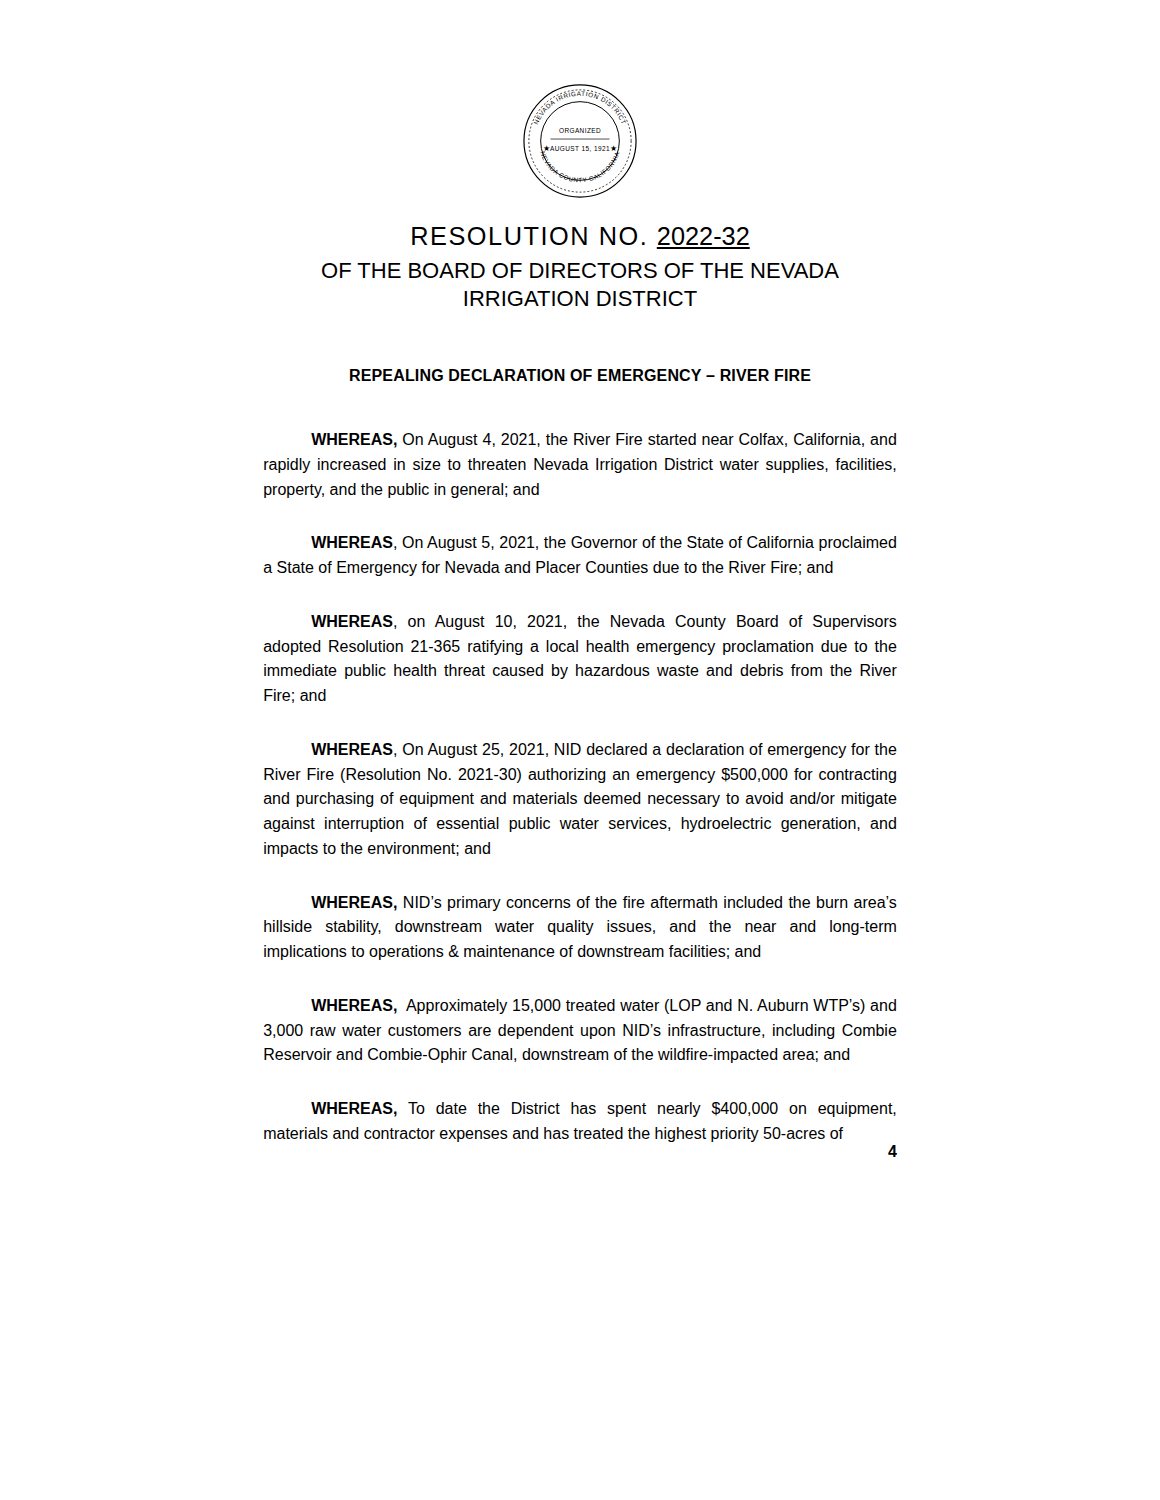NEVADA IRRIGATION DISTRICT NEVADA COUNTY CALIFORNIA ORGANIZED AUGUST 15, 1921 ★ ★
RESOLUTION NO. 2022-32
OF THE BOARD OF DIRECTORS OF THE NEVADA IRRIGATION DISTRICT
REPEALING DECLARATION OF EMERGENCY – RIVER FIRE
WHEREAS, On August 4, 2021, the River Fire started near Colfax, California, and rapidly increased in size to threaten Nevada Irrigation District water supplies, facilities, property, and the public in general; and
WHEREAS, On August 5, 2021, the Governor of the State of California proclaimed a State of Emergency for Nevada and Placer Counties due to the River Fire; and
WHEREAS, on August 10, 2021, the Nevada County Board of Supervisors adopted Resolution 21-365 ratifying a local health emergency proclamation due to the immediate public health threat caused by hazardous waste and debris from the River Fire; and
WHEREAS, On August 25, 2021, NID declared a declaration of emergency for the River Fire (Resolution No. 2021-30) authorizing an emergency $500,000 for contracting and purchasing of equipment and materials deemed necessary to avoid and/or mitigate against interruption of essential public water services, hydroelectric generation, and impacts to the environment; and
WHEREAS, NID’s primary concerns of the fire aftermath included the burn area’s hillside stability, downstream water quality issues, and the near and long-term implications to operations & maintenance of downstream facilities; and
WHEREAS, Approximately 15,000 treated water (LOP and N. Auburn WTP’s) and 3,000 raw water customers are dependent upon NID’s infrastructure, including Combie Reservoir and Combie-Ophir Canal, downstream of the wildfire-impacted area; and
WHEREAS, To date the District has spent nearly $400,000 on equipment, materials and contractor expenses and has treated the highest priority 50-acres of
4